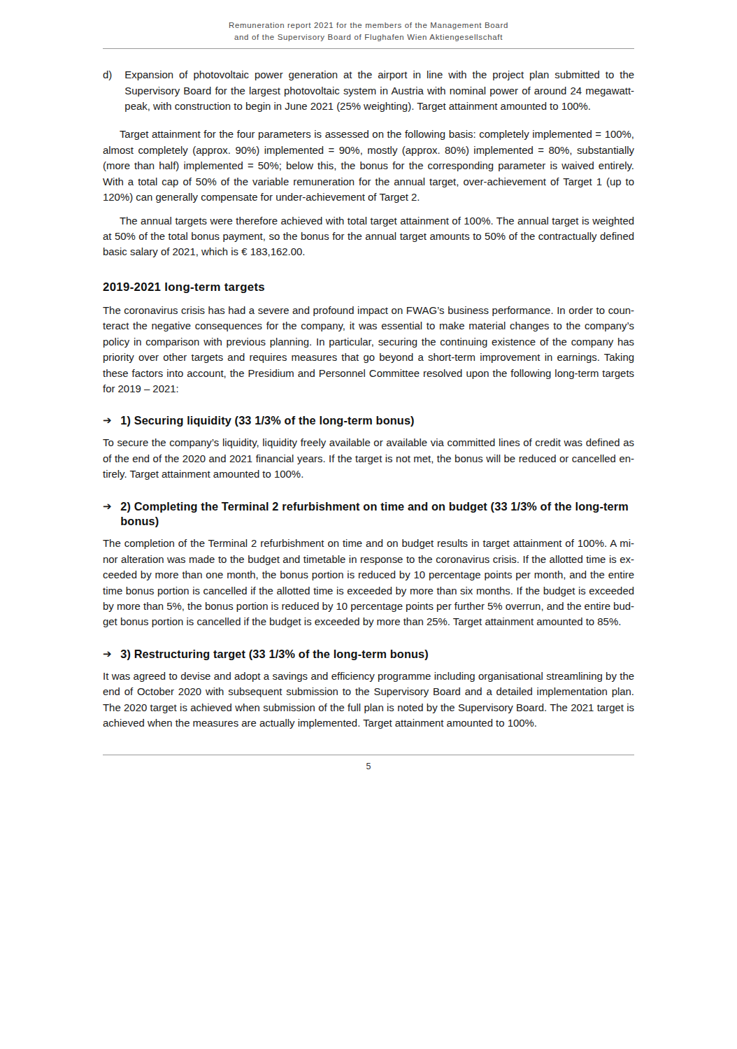Remuneration report 2021 for the members of the Management Board and of the Supervisory Board of Flughafen Wien Aktiengesellschaft
d) Expansion of photovoltaic power generation at the airport in line with the project plan submitted to the Supervisory Board for the largest photovoltaic system in Austria with nominal power of around 24 megawatt-peak, with construction to begin in June 2021 (25% weighting). Target attainment amounted to 100%.
Target attainment for the four parameters is assessed on the following basis: completely implemented = 100%, almost completely (approx. 90%) implemented = 90%, mostly (approx. 80%) implemented = 80%, substantially (more than half) implemented = 50%; below this, the bonus for the corresponding parameter is waived entirely. With a total cap of 50% of the variable remuneration for the annual target, over-achievement of Target 1 (up to 120%) can generally compensate for under-achievement of Target 2.
The annual targets were therefore achieved with total target attainment of 100%. The annual target is weighted at 50% of the total bonus payment, so the bonus for the annual target amounts to 50% of the contractually defined basic salary of 2021, which is € 183,162.00.
2019-2021 long-term targets
The coronavirus crisis has had a severe and profound impact on FWAG’s business performance. In order to counteract the negative consequences for the company, it was essential to make material changes to the company’s policy in comparison with previous planning. In particular, securing the continuing existence of the company has priority over other targets and requires measures that go beyond a short-term improvement in earnings. Taking these factors into account, the Presidium and Personnel Committee resolved upon the following long-term targets for 2019 – 2021:
1) Securing liquidity (33 1/3% of the long-term bonus)
To secure the company’s liquidity, liquidity freely available or available via committed lines of credit was defined as of the end of the 2020 and 2021 financial years. If the target is not met, the bonus will be reduced or cancelled entirely. Target attainment amounted to 100%.
2) Completing the Terminal 2 refurbishment on time and on budget (33 1/3% of the long-term bonus)
The completion of the Terminal 2 refurbishment on time and on budget results in target attainment of 100%. A minor alteration was made to the budget and timetable in response to the coronavirus crisis. If the allotted time is exceeded by more than one month, the bonus portion is reduced by 10 percentage points per month, and the entire time bonus portion is cancelled if the allotted time is exceeded by more than six months. If the budget is exceeded by more than 5%, the bonus portion is reduced by 10 percentage points per further 5% overrun, and the entire budget bonus portion is cancelled if the budget is exceeded by more than 25%. Target attainment amounted to 85%.
3) Restructuring target (33 1/3% of the long-term bonus)
It was agreed to devise and adopt a savings and efficiency programme including organisational streamlining by the end of October 2020 with subsequent submission to the Supervisory Board and a detailed implementation plan. The 2020 target is achieved when submission of the full plan is noted by the Supervisory Board. The 2021 target is achieved when the measures are actually implemented. Target attainment amounted to 100%.
5